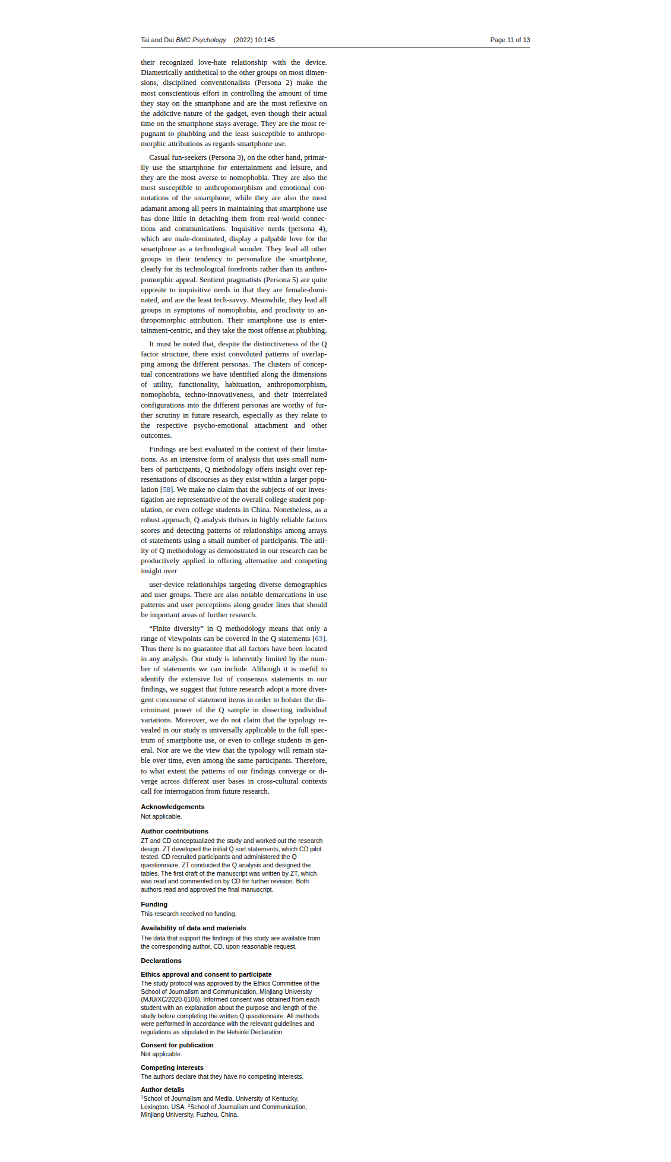Tai and Dai BMC Psychology (2022) 10:145
Page 11 of 13
their recognized love-hate relationship with the device. Diametrically antithetical to the other groups on most dimensions, disciplined conventionalists (Persona 2) make the most conscientious effort in controlling the amount of time they stay on the smartphone and are the most reflexive on the addictive nature of the gadget, even though their actual time on the smartphone stays average. They are the most repugnant to phubbing and the least susceptible to anthropomorphic attributions as regards smartphone use.
Casual fun-seekers (Persona 3), on the other hand, primarily use the smartphone for entertainment and leisure, and they are the most averse to nomophobia. They are also the most susceptible to anthropomorphism and emotional connotations of the smartphone, while they are also the most adamant among all peers in maintaining that smartphone use has done little in detaching them from real-world connections and communications. Inquisitive nerds (persona 4), which are male-dominated, display a palpable love for the smartphone as a technological wonder. They lead all other groups in their tendency to personalize the smartphone, clearly for its technological forefronts rather than its anthropomorphic appeal. Sentient pragmatists (Persona 5) are quite opposite to inquisitive nerds in that they are female-dominated, and are the least tech-savvy. Meanwhile, they lead all groups in symptoms of nomophobia, and proclivity to anthropomorphic attribution. Their smartphone use is entertainment-centric, and they take the most offense at phubbing.
It must be noted that, despite the distinctiveness of the Q factor structure, there exist convoluted patterns of overlapping among the different personas. The clusters of conceptual concentrations we have identified along the dimensions of utility, functionality, habituation, anthropomorphism, nomophobia, techno-innovativeness, and their interrelated configurations into the different personas are worthy of further scrutiny in future research, especially as they relate to the respective psycho-emotional attachment and other outcomes.
Findings are best evaluated in the context of their limitations. As an intensive form of analysis that uses small numbers of participants, Q methodology offers insight over representations of discourses as they exist within a larger population [58]. We make no claim that the subjects of our investigation are representative of the overall college student population, or even college students in China. Nonetheless, as a robust approach, Q analysis thrives in highly reliable factors scores and detecting patterns of relationships among arrays of statements using a small number of participants. The utility of Q methodology as demonstrated in our research can be productively applied in offering alternative and competing insight over
user-device relationships targeting diverse demographics and user groups. There are also notable demarcations in use patterns and user perceptions along gender lines that should be important areas of further research.
“Finite diversity” in Q methodology means that only a range of viewpoints can be covered in the Q statements [63]. Thus there is no guarantee that all factors have been located in any analysis. Our study is inherently limited by the number of statements we can include. Although it is useful to identify the extensive list of consensus statements in our findings, we suggest that future research adopt a more divergent concourse of statement items in order to bolster the discriminant power of the Q sample in dissecting individual variations. Moreover, we do not claim that the typology revealed in our study is universally applicable to the full spectrum of smartphone use, or even to college students in general. Nor are we the view that the typology will remain stable over time, even among the same participants. Therefore, to what extent the patterns of our findings converge or diverge across different user bases in cross-cultural contexts call for interrogation from future research.
Acknowledgements
Not applicable.
Author contributions
ZT and CD conceptualized the study and worked out the research design. ZT developed the initial Q sort statements, which CD pilot tested. CD recruited participants and administered the Q questionnaire. ZT conducted the Q analysis and designed the tables. The first draft of the manuscript was written by ZT, which was read and commented on by CD for further revision. Both authors read and approved the final manuscript.
Funding
This research received no funding.
Availability of data and materials
The data that support the findings of this study are available from the corresponding author, CD, upon reasonable request.
Declarations
Ethics approval and consent to participate
The study protocol was approved by the Ethics Committee of the School of Journalism and Communication, Minjiang University (MJU/XC/2020-0106). Informed consent was obtained from each student with an explanation about the purpose and length of the study before completing the written Q questionnaire. All methods were performed in accordance with the relevant guidelines and regulations as stipulated in the Helsinki Declaration.
Consent for publication
Not applicable.
Competing interests
The authors declare that they have no competing interests.
Author details
1School of Journalism and Media, University of Kentucky, Lexington, USA. 2School of Journalism and Communication, Minjiang University, Fuzhou, China.